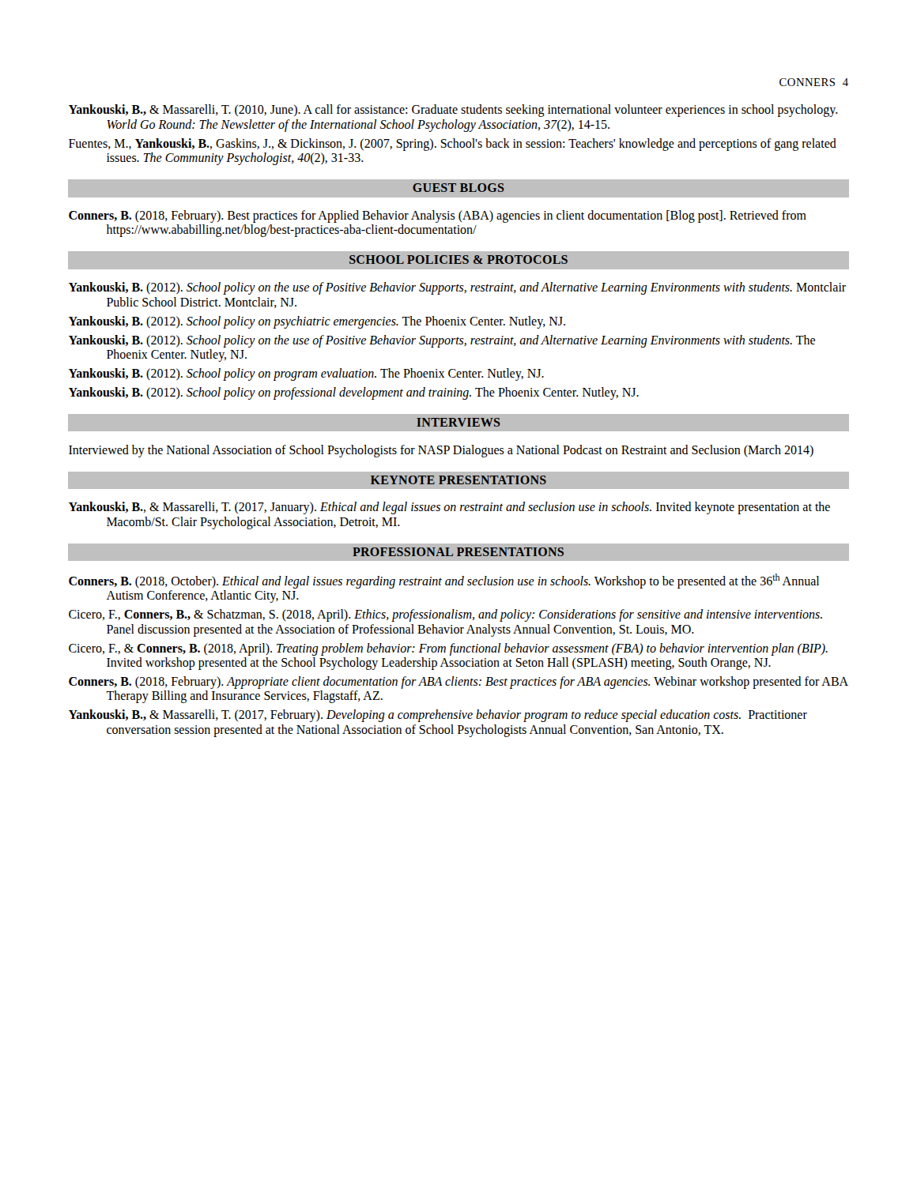CONNERS 4
Yankouski, B., & Massarelli, T. (2010, June). A call for assistance: Graduate students seeking international volunteer experiences in school psychology. World Go Round: The Newsletter of the International School Psychology Association, 37(2), 14-15.
Fuentes, M., Yankouski, B., Gaskins, J., & Dickinson, J. (2007, Spring). School's back in session: Teachers' knowledge and perceptions of gang related issues. The Community Psychologist, 40(2), 31-33.
GUEST BLOGS
Conners, B. (2018, February). Best practices for Applied Behavior Analysis (ABA) agencies in client documentation [Blog post]. Retrieved from https://www.ababilling.net/blog/best-practices-aba-client-documentation/
SCHOOL POLICIES & PROTOCOLS
Yankouski, B. (2012). School policy on the use of Positive Behavior Supports, restraint, and Alternative Learning Environments with students. Montclair Public School District. Montclair, NJ.
Yankouski, B. (2012). School policy on psychiatric emergencies. The Phoenix Center. Nutley, NJ.
Yankouski, B. (2012). School policy on the use of Positive Behavior Supports, restraint, and Alternative Learning Environments with students. The Phoenix Center. Nutley, NJ.
Yankouski, B. (2012). School policy on program evaluation. The Phoenix Center. Nutley, NJ.
Yankouski, B. (2012). School policy on professional development and training. The Phoenix Center. Nutley, NJ.
INTERVIEWS
Interviewed by the National Association of School Psychologists for NASP Dialogues a National Podcast on Restraint and Seclusion (March 2014)
KEYNOTE PRESENTATIONS
Yankouski, B., & Massarelli, T. (2017, January). Ethical and legal issues on restraint and seclusion use in schools. Invited keynote presentation at the Macomb/St. Clair Psychological Association, Detroit, MI.
PROFESSIONAL PRESENTATIONS
Conners, B. (2018, October). Ethical and legal issues regarding restraint and seclusion use in schools. Workshop to be presented at the 36th Annual Autism Conference, Atlantic City, NJ.
Cicero, F., Conners, B., & Schatzman, S. (2018, April). Ethics, professionalism, and policy: Considerations for sensitive and intensive interventions. Panel discussion presented at the Association of Professional Behavior Analysts Annual Convention, St. Louis, MO.
Cicero, F., & Conners, B. (2018, April). Treating problem behavior: From functional behavior assessment (FBA) to behavior intervention plan (BIP). Invited workshop presented at the School Psychology Leadership Association at Seton Hall (SPLASH) meeting, South Orange, NJ.
Conners, B. (2018, February). Appropriate client documentation for ABA clients: Best practices for ABA agencies. Webinar workshop presented for ABA Therapy Billing and Insurance Services, Flagstaff, AZ.
Yankouski, B., & Massarelli, T. (2017, February). Developing a comprehensive behavior program to reduce special education costs. Practitioner conversation session presented at the National Association of School Psychologists Annual Convention, San Antonio, TX.